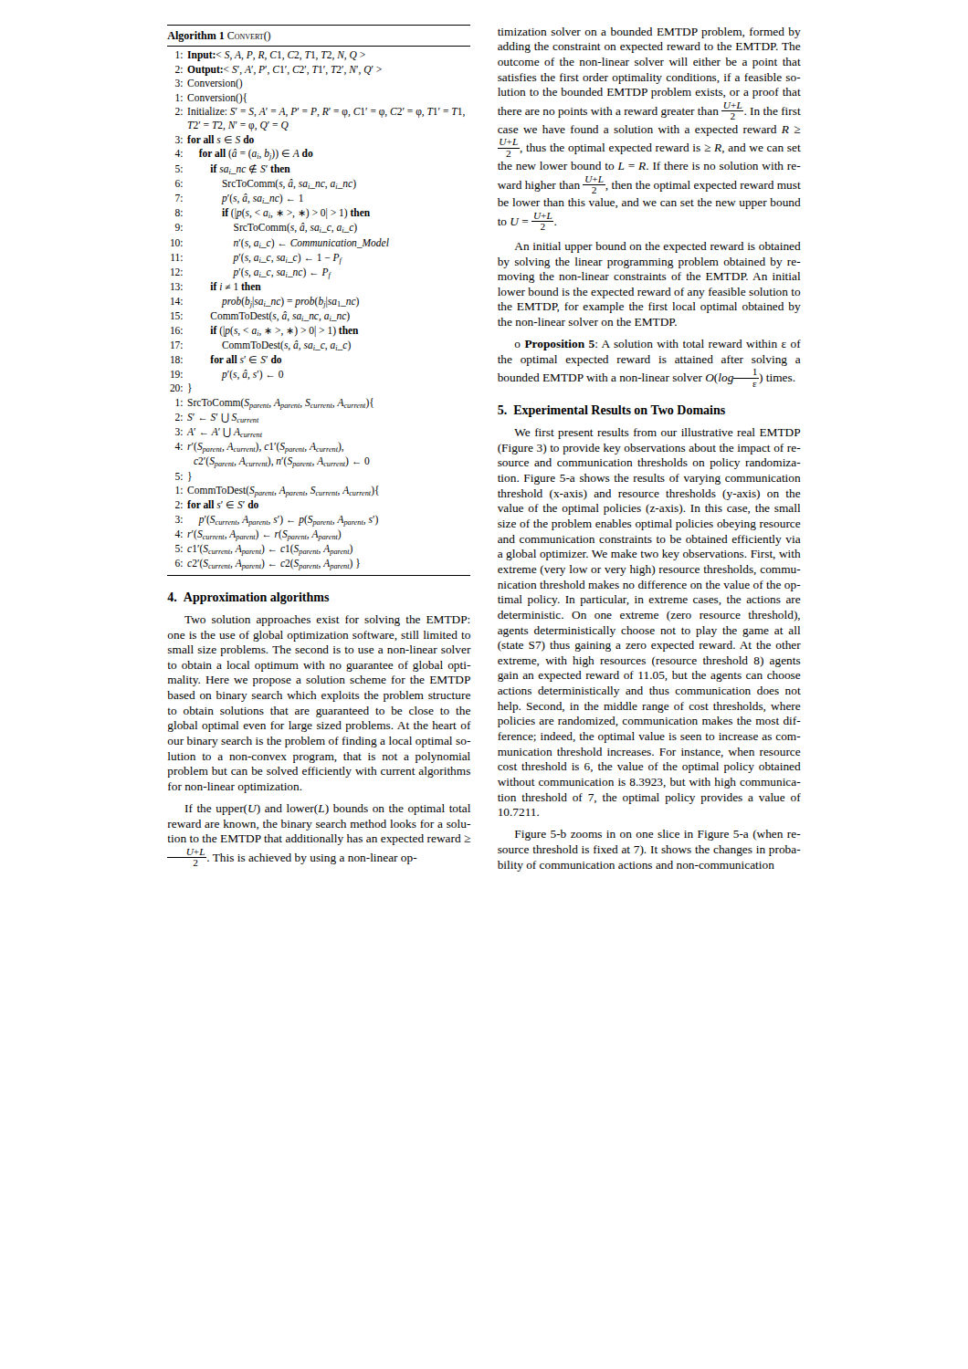Algorithm 1 Convert()
Input:< S, A, P, R, C1, C2, T1, T2, N, Q >
Output:< S′, A′, P′, C1′, C2′, T1′, T2′, N′, Q′ >
Conversion()
Conversion(){
Initialize: S′ = S, A′ = A, P′ = P, R′ = φ, C1′ = φ, C2′ = φ, T1′ = T1, T2′ = T2, N′ = φ, Q′ = Q
for all s ∈ S do
for all (â = (ai, bj)) ∈ A do
if sai_nc ∉ S′ then
SrcToComm(s, â, sai_nc, ai_nc)
p′(s, â, sai_nc) ← 1
if (|p(s, < ai, ∗ >, ∗) > 0| > 1) then
SrcToComm(s, â, sai_c, ai_c)
n′(s, ai_c) ← Communication_Model
p′(s, ai_c, sai_c) ← 1 − Pf
p′(s, ai_c, sai_nc) ← Pf
if i ≠ 1 then
prob(bj|sai_nc) = prob(bj|sa1_nc)
CommToDest(s, â, sai_nc, ai_nc)
if (|p(s, < ai, ∗ >, ∗) > 0| > 1) then
CommToDest(s, â, sai_c, ai_c)
for all s′ ∈ S′ do
p′(s, â, s′) ← 0
}
SrcToComm(Sparent, Aparent, Scurrent, Acurrent){
S′ ← S′ ⋃ Scurrent
A′ ← A′ ⋃ Acurrent
r′(Sparent, Acurrent), c1′(Sparent, Acurrent),
c2′(Sparent, Acurrent), n′(Sparent, Acurrent) ← 0
}
CommToDest(Sparent, Aparent, Scurrent, Acurrent){
for all s′ ∈ S′ do
p′(Scurrent, Aparent, s′) ← p(Sparent, Aparent, s′)
r′(Scurrent, Aparent) ← r(Sparent, Aparent)
c1′(Scurrent, Aparent) ← c1(Sparent, Aparent)
c2′(Scurrent, Aparent) ← c2(Sparent, Aparent) }
4. Approximation algorithms
Two solution approaches exist for solving the EMTDP: one is the use of global optimization software, still limited to small size problems. The second is to use a non-linear solver to obtain a local optimum with no guarantee of global optimality. Here we propose a solution scheme for the EMTDP based on binary search which exploits the problem structure to obtain solutions that are guaranteed to be close to the global optimal even for large sized problems. At the heart of our binary search is the problem of finding a local optimal solution to a non-convex program, that is not a polynomial problem but can be solved efficiently with current algorithms for non-linear optimization.
If the upper(U) and lower(L) bounds on the optimal total reward are known, the binary search method looks for a solution to the EMTDP that additionally has an expected reward ≥ U+L 2. This is achieved by using a non-linear op-
timization solver on a bounded EMTDP problem, formed by adding the constraint on expected reward to the EMTDP. The outcome of the non-linear solver will either be a point that satisfies the first order optimality conditions, if a feasible solution to the bounded EMTDP problem exists, or a proof that there are no points with a reward greater than U+L 2. In the first case we have found a solution with a expected reward R ≥ U+L 2, thus the optimal expected reward is ≥ R, and we can set the new lower bound to L = R. If there is no solution with reward higher than U+L 2, then the optimal expected reward must be lower than this value, and we can set the new upper bound to U = U+L 2.
An initial upper bound on the expected reward is obtained by solving the linear programming problem obtained by removing the non-linear constraints of the EMTDP. An initial lower bound is the expected reward of any feasible solution to the EMTDP, for example the first local optimal obtained by the non-linear solver on the EMTDP.
o Proposition 5: A solution with total reward within ε of the optimal expected reward is attained after solving a bounded EMTDP with a non-linear solver O(log 1 ε) times.
5. Experimental Results on Two Domains
We first present results from our illustrative real EMTDP (Figure 3) to provide key observations about the impact of resource and communication thresholds on policy randomization. Figure 5-a shows the results of varying communication threshold (x-axis) and resource thresholds (y-axis) on the value of the optimal policies (z-axis). In this case, the small size of the problem enables optimal policies obeying resource and communication constraints to be obtained efficiently via a global optimizer. We make two key observations. First, with extreme (very low or very high) resource thresholds, communication threshold makes no difference on the value of the optimal policy. In particular, in extreme cases, the actions are deterministic. On one extreme (zero resource threshold), agents deterministically choose not to play the game at all (state S7) thus gaining a zero expected reward. At the other extreme, with high resources (resource threshold 8) agents gain an expected reward of 11.05, but the agents can choose actions deterministically and thus communication does not help. Second, in the middle range of cost thresholds, where policies are randomized, communication makes the most difference; indeed, the optimal value is seen to increase as communication threshold increases. For instance, when resource cost threshold is 6, the value of the optimal policy obtained without communication is 8.3923, but with high communication threshold of 7, the optimal policy provides a value of 10.7211.
Figure 5-b zooms in on one slice in Figure 5-a (when resource threshold is fixed at 7). It shows the changes in probability of communication actions and non-communication